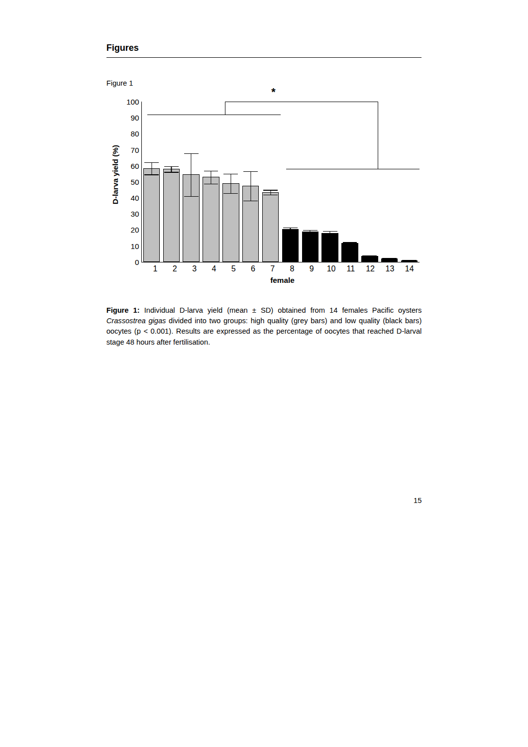Figures
Figure 1
*
D-larva yield (%)
100 90 80 70 60 50 40 30 20 10 0
12345 678910 11121314
female
Figure 1: Individual D-larva yield (mean ± SD) obtained from 14 females Pacific oysters Crassostrea gigas divided into two groups: high quality (grey bars) and low quality (black bars) oocytes (p < 0.001). Results are expressed as the percentage of oocytes that reached D-larval stage 48 hours after fertilisation.
15